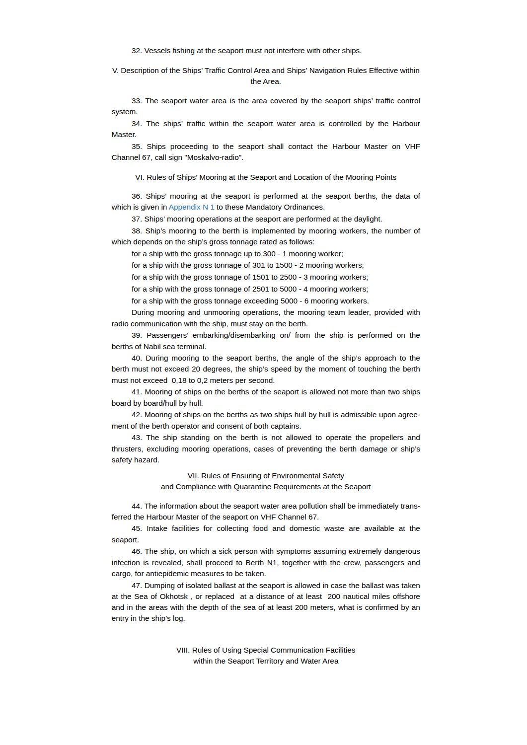32. Vessels fishing at the seaport must not interfere with other ships.
V. Description of the Ships’ Traffic Control Area and Ships’ Navigation Rules Effective within the Area.
33. The seaport water area is the area covered by the seaport ships’ traffic control system.
34. The ships’ traffic within the seaport water area is controlled by the Harbour Master.
35. Ships proceeding to the seaport shall contact the Harbour Master on VHF Channel 67, call sign "Moskalvo-radio".
VI. Rules of Ships’ Mooring at the Seaport and Location of the Mooring Points
36. Ships’ mooring at the seaport is performed at the seaport berths, the data of which is given in Appendix N 1 to these Mandatory Ordinances.
37. Ships’ mooring operations at the seaport are performed at the daylight.
38. Ship’s mooring to the berth is implemented by mooring workers, the number of which depends on the ship’s gross tonnage rated as follows:
for a ship with the gross tonnage up to 300 - 1 mooring worker;
for a ship with the gross tonnage of 301 to 1500 - 2 mooring workers;
for a ship with the gross tonnage of 1501 to 2500 - 3 mooring workers;
for a ship with the gross tonnage of 2501 to 5000 - 4 mooring workers;
for a ship with the gross tonnage exceeding 5000 - 6 mooring workers.
During mooring and unmooring operations, the mooring team leader, provided with radio communication with the ship, must stay on the berth.
39. Passengers’ embarking/disembarking on/ from the ship is performed on the berths of Nabil sea terminal.
40. During mooring to the seaport berths, the angle of the ship’s approach to the berth must not exceed 20 degrees, the ship’s speed by the moment of touching the berth must not exceed 0,18 to 0,2 meters per second.
41. Mooring of ships on the berths of the seaport is allowed not more than two ships board by board/hull by hull.
42. Mooring of ships on the berths as two ships hull by hull is admissible upon agreement of the berth operator and consent of both captains.
43. The ship standing on the berth is not allowed to operate the propellers and thrusters, excluding mooring operations, cases of preventing the berth damage or ship’s safety hazard.
VII. Rules of Ensuring of Environmental Safety
and Compliance with Quarantine Requirements at the Seaport
44. The information about the seaport water area pollution shall be immediately transferred the Harbour Master of the seaport on VHF Channel 67.
45. Intake facilities for collecting food and domestic waste are available at the seaport.
46. The ship, on which a sick person with symptoms assuming extremely dangerous infection is revealed, shall proceed to Berth N1, together with the crew, passengers and cargo, for antiepidemic measures to be taken.
47. Dumping of isolated ballast at the seaport is allowed in case the ballast was taken at the Sea of Okhotsk , or replaced at a distance of at least 200 nautical miles offshore and in the areas with the depth of the sea of at least 200 meters, what is confirmed by an entry in the ship’s log.
VIII. Rules of Using Special Communication Facilities
within the Seaport Territory and Water Area